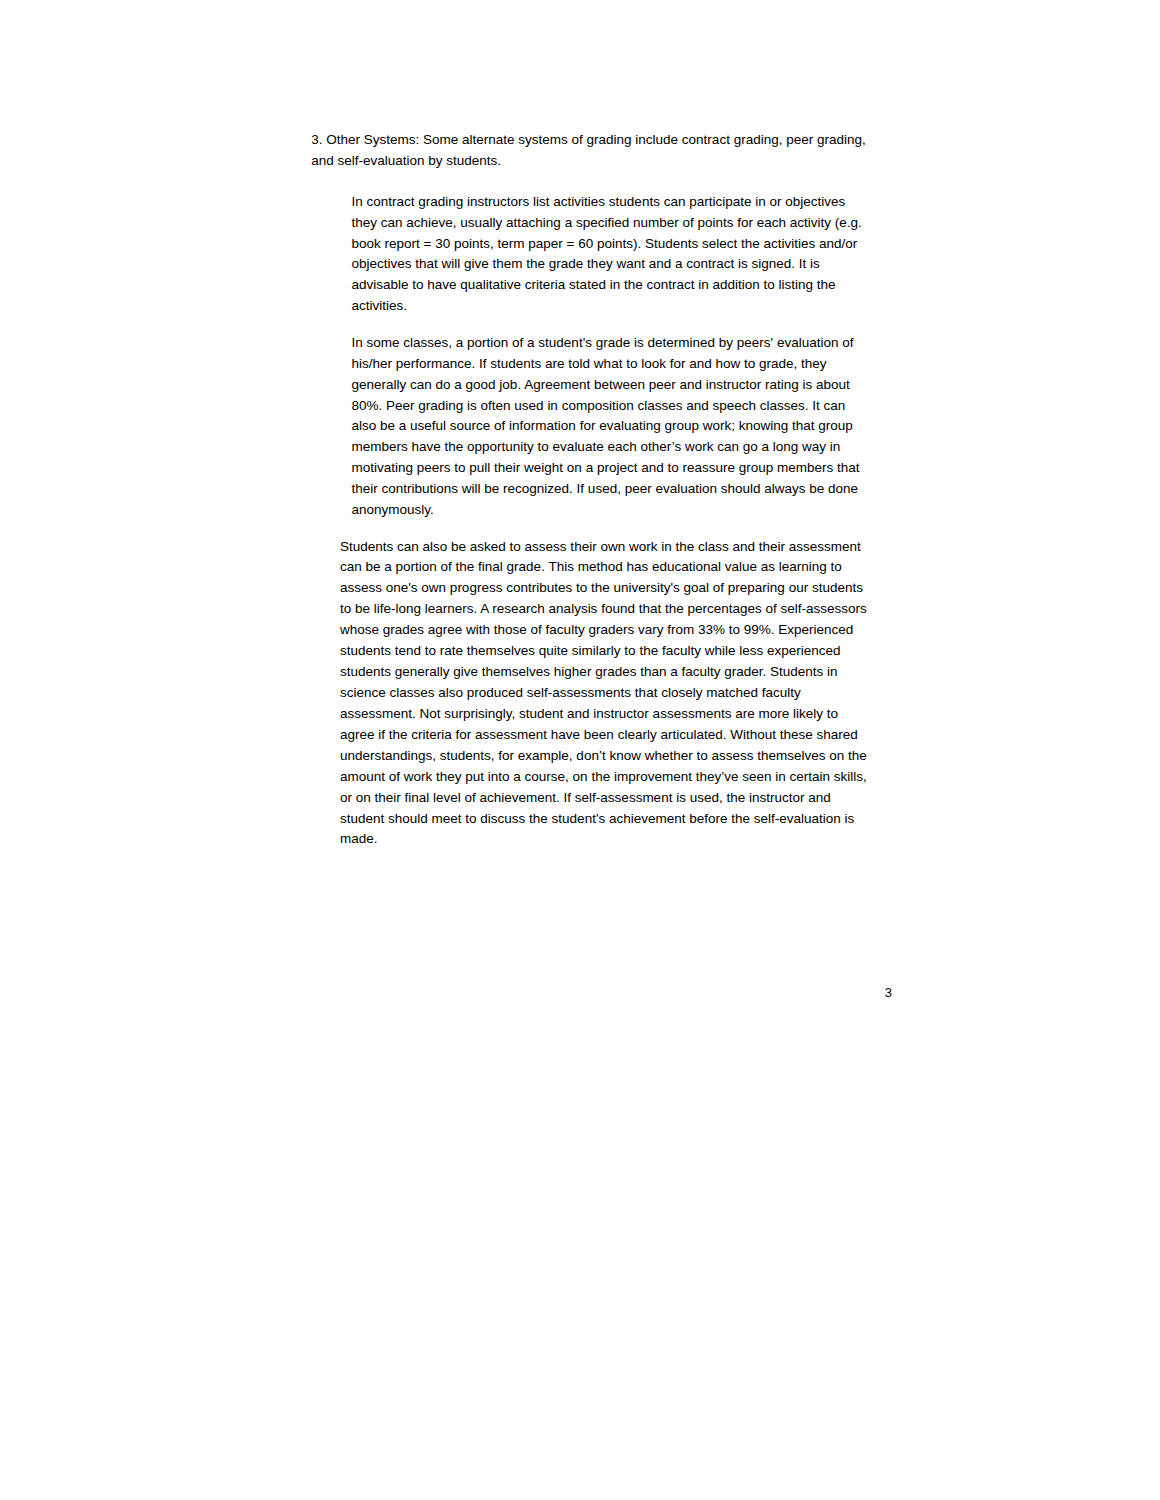3. Other Systems: Some alternate systems of grading include contract grading, peer grading, and self-evaluation by students.
In contract grading instructors list activities students can participate in or objectives they can achieve, usually attaching a specified number of points for each activity (e.g. book report = 30 points, term paper = 60 points). Students select the activities and/or objectives that will give them the grade they want and a contract is signed. It is advisable to have qualitative criteria stated in the contract in addition to listing the activities.
In some classes, a portion of a student's grade is determined by peers' evaluation of his/her performance. If students are told what to look for and how to grade, they generally can do a good job. Agreement between peer and instructor rating is about 80%. Peer grading is often used in composition classes and speech classes. It can also be a useful source of information for evaluating group work; knowing that group members have the opportunity to evaluate each other’s work can go a long way in motivating peers to pull their weight on a project and to reassure group members that their contributions will be recognized. If used, peer evaluation should always be done anonymously.
Students can also be asked to assess their own work in the class and their assessment can be a portion of the final grade. This method has educational value as learning to assess one's own progress contributes to the university's goal of preparing our students to be life-long learners. A research analysis found that the percentages of self-assessors whose grades agree with those of faculty graders vary from 33% to 99%. Experienced students tend to rate themselves quite similarly to the faculty while less experienced students generally give themselves higher grades than a faculty grader. Students in science classes also produced self-assessments that closely matched faculty assessment. Not surprisingly, student and instructor assessments are more likely to agree if the criteria for assessment have been clearly articulated. Without these shared understandings, students, for example, don’t know whether to assess themselves on the amount of work they put into a course, on the improvement they’ve seen in certain skills, or on their final level of achievement. If self-assessment is used, the instructor and student should meet to discuss the student's achievement before the self-evaluation is made.
3